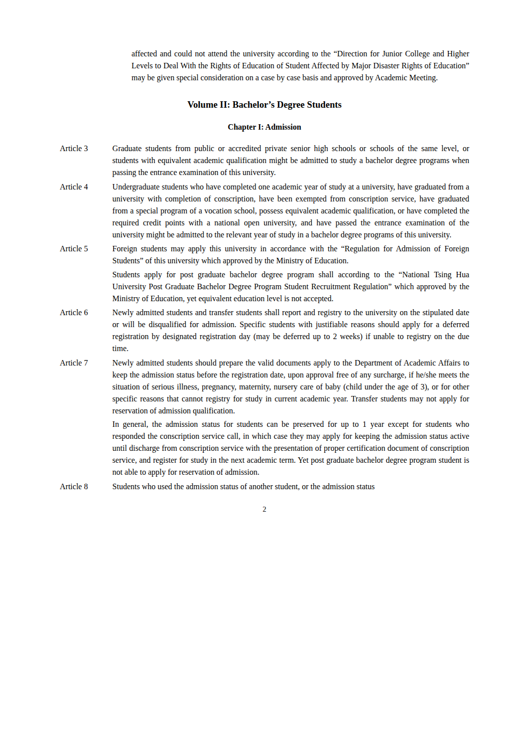affected and could not attend the university according to the “Direction for Junior College and Higher Levels to Deal With the Rights of Education of Student Affected by Major Disaster Rights of Education” may be given special consideration on a case by case basis and approved by Academic Meeting.
Volume II: Bachelor’s Degree Students
Chapter I: Admission
Article 3
Graduate students from public or accredited private senior high schools or schools of the same level, or students with equivalent academic qualification might be admitted to study a bachelor degree programs when passing the entrance examination of this university.
Article 4
Undergraduate students who have completed one academic year of study at a university, have graduated from a university with completion of conscription, have been exempted from conscription service, have graduated from a special program of a vocation school, possess equivalent academic qualification, or have completed the required credit points with a national open university, and have passed the entrance examination of the university might be admitted to the relevant year of study in a bachelor degree programs of this university.
Article 5
Foreign students may apply this university in accordance with the “Regulation for Admission of Foreign Students” of this university which approved by the Ministry of Education.
Students apply for post graduate bachelor degree program shall according to the “National Tsing Hua University Post Graduate Bachelor Degree Program Student Recruitment Regulation” which approved by the Ministry of Education, yet equivalent education level is not accepted.
Article 6
Newly admitted students and transfer students shall report and registry to the university on the stipulated date or will be disqualified for admission. Specific students with justifiable reasons should apply for a deferred registration by designated registration day (may be deferred up to 2 weeks) if unable to registry on the due time.
Article 7
Newly admitted students should prepare the valid documents apply to the Department of Academic Affairs to keep the admission status before the registration date, upon approval free of any surcharge, if he/she meets the situation of serious illness, pregnancy, maternity, nursery care of baby (child under the age of 3), or for other specific reasons that cannot registry for study in current academic year. Transfer students may not apply for reservation of admission qualification.
In general, the admission status for students can be preserved for up to 1 year except for students who responded the conscription service call, in which case they may apply for keeping the admission status active until discharge from conscription service with the presentation of proper certification document of conscription service, and register for study in the next academic term. Yet post graduate bachelor degree program student is not able to apply for reservation of admission.
Article 8
Students who used the admission status of another student, or the admission status
2